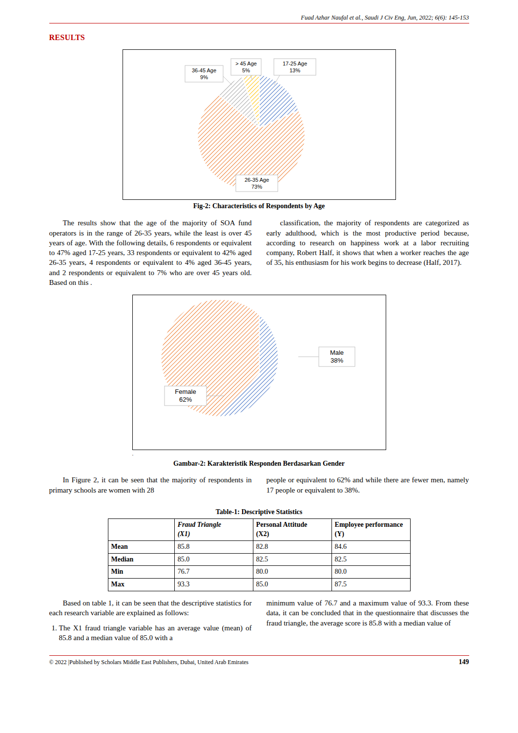Fuad Azhar Naufal et al., Saudi J Civ Eng, Jun, 2022; 6(6): 145-153
RESULTS
Pie: center (270,150) r=110. Start at 12 o'clock, clockwise. 17-25 = 13% -> 46.8deg 26-35 = 73% -> 262.8deg 36-45 = 9% -> 32.4deg >45 = 5% -> 18deg 36-45 Age 9% > 45 Age 5% 17-25 Age 13% 26-35 Age 73%
Fig-2: Characteristics of Respondents by Age
The results show that the age of the majority of SOA fund operators is in the range of 26-35 years, while the least is over 45 years of age. With the following details, 6 respondents or equivalent to 47% aged 17-25 years, 33 respondents or equivalent to 42% aged 26-35 years, 4 respondents or equivalent to 4% aged 36-45 years, and 2 respondents or equivalent to 7% who are over 45 years old. Based on this .
classification, the majority of respondents are categorized as early adulthood, which is the most productive period because, according to research on happiness work at a labor recruiting company, Robert Half, it shows that when a worker reaches the age of 35, his enthusiasm for his work begins to decrease (Half, 2017).
Male 38% Female 62%
.
Gambar-2: Karakteristik Responden Berdasarkan Gender
In Figure 2, it can be seen that the majority of respondents in primary schools are women with 28
people or equivalent to 62% and while there are fewer men, namely 17 people or equivalent to 38%.
Table-1: Descriptive Statistics
| | Fraud Triangle (X1) | Personal Attitude (X2) | Employee performance (Y) |
| --- | --- | --- | --- |
| Mean | 85.8 | 82.8 | 84.6 |
| Median | 85.0 | 82.5 | 82.5 |
| Min | 76.7 | 80.0 | 80.0 |
| Max | 93.3 | 85.0 | 87.5 |
Based on table 1, it can be seen that the descriptive statistics for each research variable are explained as follows:
The X1 fraud triangle variable has an average value (mean) of 85.8 and a median value of 85.0 with a
minimum value of 76.7 and a maximum value of 93.3. From these data, it can be concluded that in the questionnaire that discusses the fraud triangle, the average score is 85.8 with a median value of
© 2022 |Published by Scholars Middle East Publishers, Dubai, United Arab Emirates
149